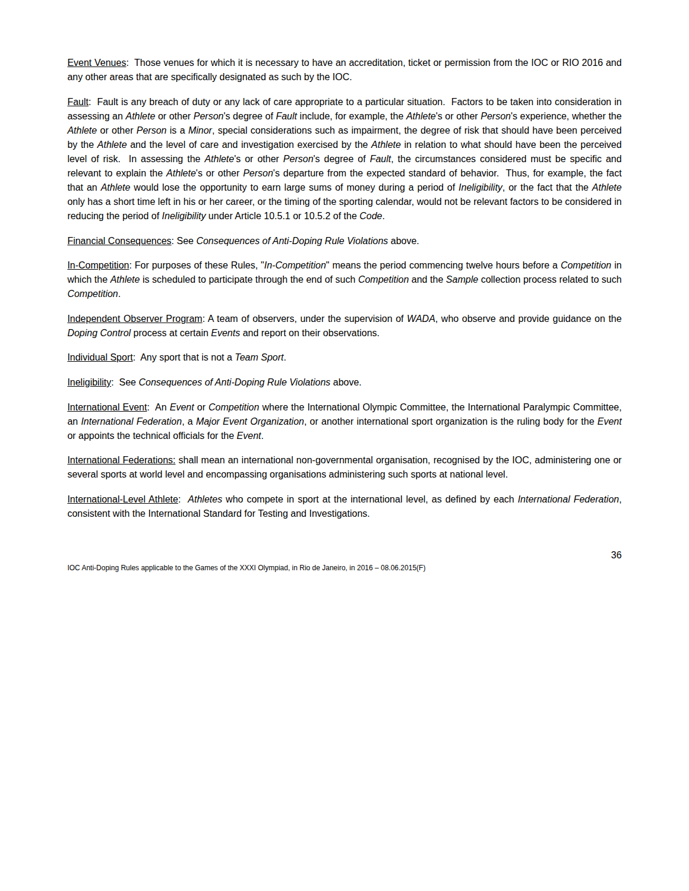Event Venues
: Those venues for which it is necessary to have an accreditation, ticket or permission from the IOC or RIO 2016 and any other areas that are specifically designated as such by the IOC.
Fault
: Fault is any breach of duty or any lack of care appropriate to a particular situation. Factors to be taken into consideration in assessing an Athlete or other Person's degree of Fault include, for example, the Athlete's or other Person's experience, whether the Athlete or other Person is a Minor, special considerations such as impairment, the degree of risk that should have been perceived by the Athlete and the level of care and investigation exercised by the Athlete in relation to what should have been the perceived level of risk. In assessing the Athlete's or other Person's degree of Fault, the circumstances considered must be specific and relevant to explain the Athlete's or other Person's departure from the expected standard of behavior. Thus, for example, the fact that an Athlete would lose the opportunity to earn large sums of money during a period of Ineligibility, or the fact that the Athlete only has a short time left in his or her career, or the timing of the sporting calendar, would not be relevant factors to be considered in reducing the period of Ineligibility under Article 10.5.1 or 10.5.2 of the Code.
Financial Consequences
: See Consequences of Anti-Doping Rule Violations above.
In-Competition
: For purposes of these Rules, "In-Competition" means the period commencing twelve hours before a Competition in which the Athlete is scheduled to participate through the end of such Competition and the Sample collection process related to such Competition.
Independent Observer Program
: A team of observers, under the supervision of WADA, who observe and provide guidance on the Doping Control process at certain Events and report on their observations.
Individual Sport
: Any sport that is not a Team Sport.
Ineligibility
: See Consequences of Anti-Doping Rule Violations above.
International Event
: An Event or Competition where the International Olympic Committee, the International Paralympic Committee, an International Federation, a Major Event Organization, or another international sport organization is the ruling body for the Event or appoints the technical officials for the Event.
International Federations:
shall mean an international non-governmental organisation, recognised by the IOC, administering one or several sports at world level and encompassing organisations administering such sports at national level.
International-Level Athlete
: Athletes who compete in sport at the international level, as defined by each International Federation, consistent with the International Standard for Testing and Investigations.
36
IOC Anti-Doping Rules applicable to the Games of the XXXI Olympiad, in Rio de Janeiro, in 2016 – 08.06.2015(F)